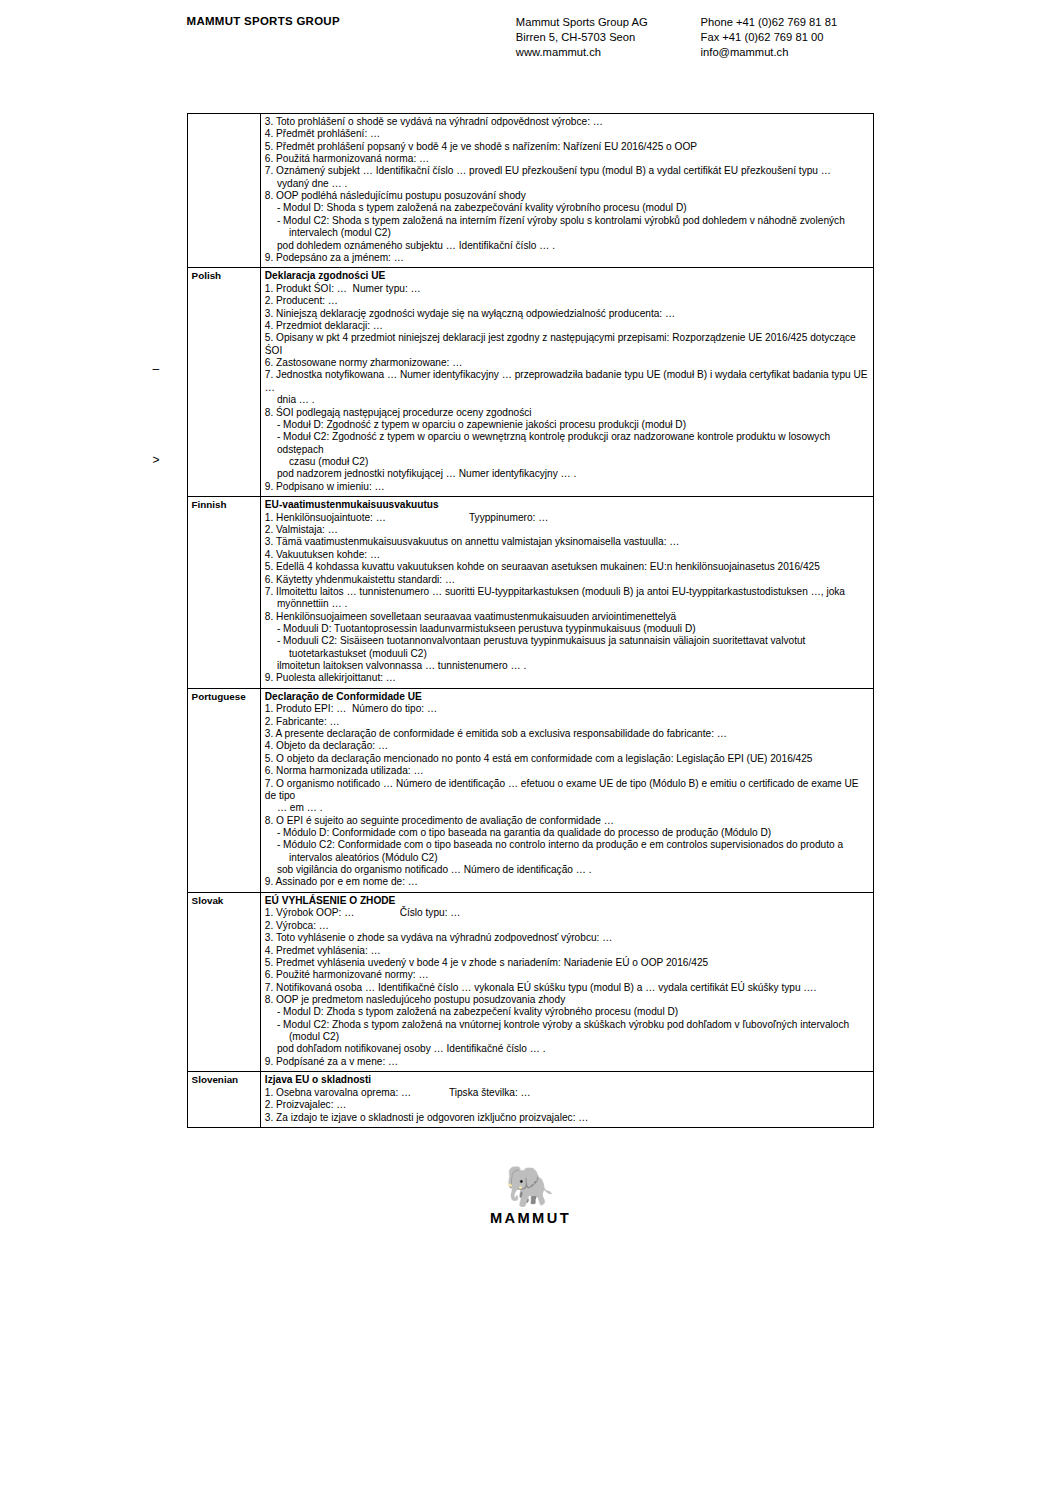– >
MAMMUT SPORTS GROUP
Mammut Sports Group AG
Birren 5, CH-5703 Seon
www.mammut.ch
Phone +41 (0)62 769 81 81
Fax +41 (0)62 769 81 00
info@mammut.ch
| | 3. Toto prohlášení o shodě se vydává na výhradní odpovědnost výrobce: … 4. Předmět prohlášení: … 5. Předmět prohlášení popsaný v bodě 4 je ve shodě s nařízením: Nařízení EU 2016/425 o OOP 6. Použitá harmonizovaná norma: … 7. Oznámený subjekt … Identifikační číslo … provedl EU přezkoušení typu (modul B) a vydal certifikát EU přezkoušení typu … vydaný dne … . 8. OOP podléhá následujícímu postupu posuzování shody - Modul D: Shoda s typem založená na zabezpečování kvality výrobního procesu (modul D) - Modul C2: Shoda s typem založená na interním řízení výroby spolu s kontrolami výrobků pod dohledem v náhodně zvolených intervalech (modul C2) pod dohledem oznámeného subjektu … Identifikační číslo … . 9. Podepsáno za a jménem: … |
| Polish | Deklaracja zgodności UE 1. Produkt ŚOI: … Numer typu: … 2. Producent: … 3. Niniejszą deklarację zgodności wydaje się na wyłączną odpowiedzialność producenta: … 4. Przedmiot deklaracji: … 5. Opisany w pkt 4 przedmiot niniejszej deklaracji jest zgodny z następującymi przepisami: Rozporządzenie UE 2016/425 dotyczące ŚOI 6. Zastosowane normy zharmonizowane: … 7. Jednostka notyfikowana … Numer identyfikacyjny … przeprowadziła badanie typu UE (moduł B) i wydała certyfikat badania typu UE … dnia … . 8. ŚOI podlegają następującej procedurze oceny zgodności - Moduł D: Zgodność z typem w oparciu o zapewnienie jakości procesu produkcji (moduł D) - Moduł C2: Zgodność z typem w oparciu o wewnętrzną kontrolę produkcji oraz nadzorowane kontrole produktu w losowych odstępach czasu (moduł C2) pod nadzorem jednostki notyfikującej … Numer identyfikacyjny … . 9. Podpisano w imieniu: … |
| Finnish | EU-vaatimustenmukaisuusvakuutus 1. Henkilönsuojaintuote: … Tyyppinumero: … 2. Valmistaja: … 3. Tämä vaatimustenmukaisuusvakuutus on annettu valmistajan yksinomaisella vastuulla: … 4. Vakuutuksen kohde: … 5. Edellä 4 kohdassa kuvattu vakuutuksen kohde on seuraavan asetuksen mukainen: EU:n henkilönsuojainasetus 2016/425 6. Käytetty yhdenmukaistettu standardi: … 7. Ilmoitettu laitos … tunnistenumero … suoritti EU-tyyppitarkastuksen (moduuli B) ja antoi EU-tyyppitarkastustodistuksen …, joka myönnettiin … . 8. Henkilönsuojaimeen sovelletaan seuraavaa vaatimustenmukaisuuden arviointimenettelyä - Moduuli D: Tuotantoprosessin laadunvarmistukseen perustuva tyypinmukaisuus (moduuli D) - Moduuli C2: Sisäiseen tuotannonvalvontaan perustuva tyypinmukaisuus ja satunnaisin väliajoin suoritettavat valvotut tuotetarkastukset (moduuli C2) ilmoitetun laitoksen valvonnassa … tunnistenumero … . 9. Puolesta allekirjoittanut: … |
| Portuguese | Declaração de Conformidade UE 1. Produto EPI: … Número do tipo: … 2. Fabricante: … 3. A presente declaração de conformidade é emitida sob a exclusiva responsabilidade do fabricante: … 4. Objeto da declaração: … 5. O objeto da declaração mencionado no ponto 4 está em conformidade com a legislação: Legislação EPI (UE) 2016/425 6. Norma harmonizada utilizada: … 7. O organismo notificado … Número de identificação … efetuou o exame UE de tipo (Módulo B) e emitiu o certificado de exame UE de tipo … em … . 8. O EPI é sujeito ao seguinte procedimento de avaliação de conformidade … - Módulo D: Conformidade com o tipo baseada na garantia da qualidade do processo de produção (Módulo D) - Módulo C2: Conformidade com o tipo baseada no controlo interno da produção e em controlos supervisionados do produto a intervalos aleatórios (Módulo C2) sob vigilância do organismo notificado … Número de identificação … . 9. Assinado por e em nome de: … |
| Slovak | EÚ VYHLÁSENIE O ZHODE 1. Výrobok OOP: … Číslo typu: … 2. Výrobca: … 3. Toto vyhlásenie o zhode sa vydáva na výhradnú zodpovednosť výrobcu: … 4. Predmet vyhlásenia: … 5. Predmet vyhlásenia uvedený v bode 4 je v zhode s nariadením: Nariadenie EÚ o OOP 2016/425 6. Použité harmonizované normy: … 7. Notifikovaná osoba … Identifikačné číslo … vykonala EÚ skúšku typu (modul B) a … vydala certifikát EÚ skúšky typu …. 8. OOP je predmetom nasledujúceho postupu posudzovania zhody - Modul D: Zhoda s typom založená na zabezpečení kvality výrobného procesu (modul D) - Modul C2: Zhoda s typom založená na vnútornej kontrole výroby a skúškach výrobku pod dohľadom v ľubovoľných intervaloch (modul C2) pod dohľadom notifikovanej osoby … Identifikačné číslo … . 9. Podpísané za a v mene: … |
| Slovenian | Izjava EU o skladnosti 1. Osebna varovalna oprema: … Tipska številka: … 2. Proizvajalec: … 3. Za izdajo te izjave o skladnosti je odgovoren izključno proizvajalec: … |
🐘
MAMMUT